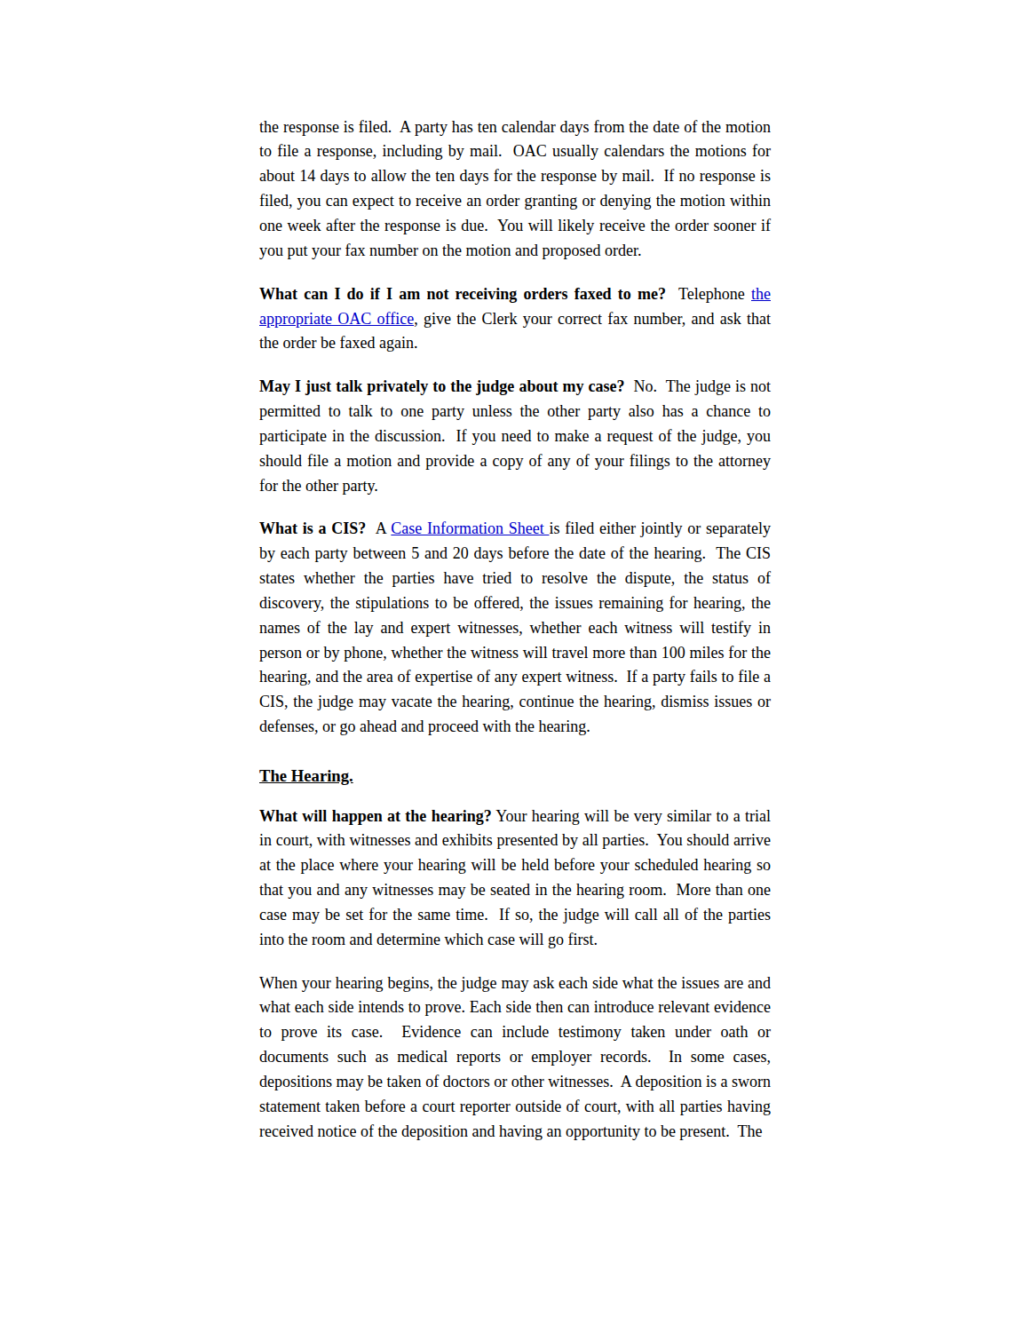the response is filed. A party has ten calendar days from the date of the motion to file a response, including by mail. OAC usually calendars the motions for about 14 days to allow the ten days for the response by mail. If no response is filed, you can expect to receive an order granting or denying the motion within one week after the response is due. You will likely receive the order sooner if you put your fax number on the motion and proposed order.
What can I do if I am not receiving orders faxed to me? Telephone the appropriate OAC office, give the Clerk your correct fax number, and ask that the order be faxed again.
May I just talk privately to the judge about my case? No. The judge is not permitted to talk to one party unless the other party also has a chance to participate in the discussion. If you need to make a request of the judge, you should file a motion and provide a copy of any of your filings to the attorney for the other party.
What is a CIS? A Case Information Sheet is filed either jointly or separately by each party between 5 and 20 days before the date of the hearing. The CIS states whether the parties have tried to resolve the dispute, the status of discovery, the stipulations to be offered, the issues remaining for hearing, the names of the lay and expert witnesses, whether each witness will testify in person or by phone, whether the witness will travel more than 100 miles for the hearing, and the area of expertise of any expert witness. If a party fails to file a CIS, the judge may vacate the hearing, continue the hearing, dismiss issues or defenses, or go ahead and proceed with the hearing.
The Hearing.
What will happen at the hearing? Your hearing will be very similar to a trial in court, with witnesses and exhibits presented by all parties. You should arrive at the place where your hearing will be held before your scheduled hearing so that you and any witnesses may be seated in the hearing room. More than one case may be set for the same time. If so, the judge will call all of the parties into the room and determine which case will go first.
When your hearing begins, the judge may ask each side what the issues are and what each side intends to prove. Each side then can introduce relevant evidence to prove its case. Evidence can include testimony taken under oath or documents such as medical reports or employer records. In some cases, depositions may be taken of doctors or other witnesses. A deposition is a sworn statement taken before a court reporter outside of court, with all parties having received notice of the deposition and having an opportunity to be present. The